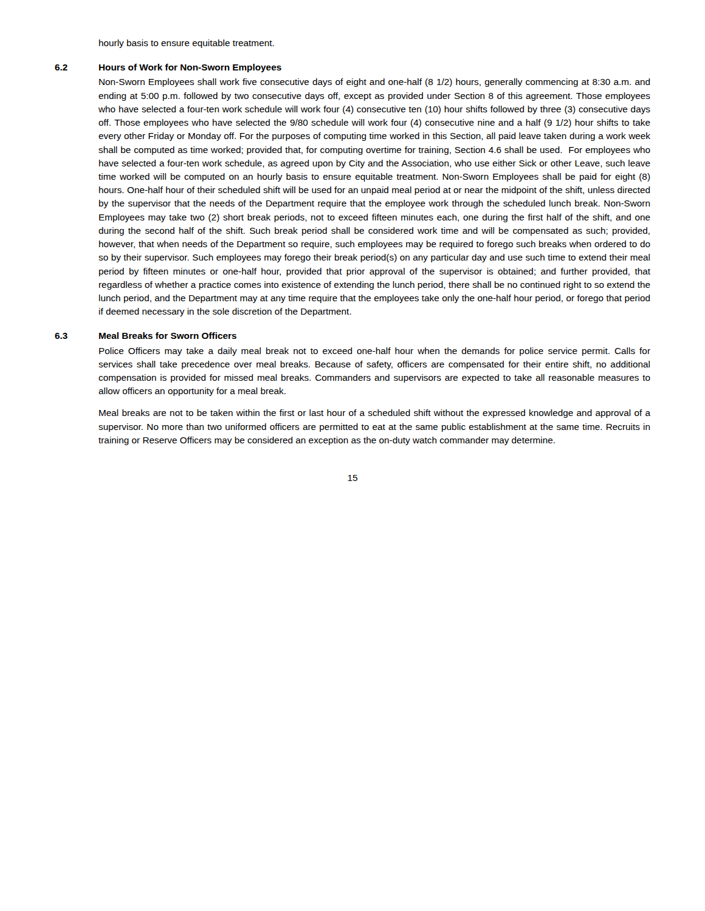hourly basis to ensure equitable treatment.
6.2 Hours of Work for Non-Sworn Employees
Non-Sworn Employees shall work five consecutive days of eight and one-half (8 1/2) hours, generally commencing at 8:30 a.m. and ending at 5:00 p.m. followed by two consecutive days off, except as provided under Section 8 of this agreement. Those employees who have selected a four-ten work schedule will work four (4) consecutive ten (10) hour shifts followed by three (3) consecutive days off. Those employees who have selected the 9/80 schedule will work four (4) consecutive nine and a half (9 1/2) hour shifts to take every other Friday or Monday off. For the purposes of computing time worked in this Section, all paid leave taken during a work week shall be computed as time worked; provided that, for computing overtime for training, Section 4.6 shall be used. For employees who have selected a four-ten work schedule, as agreed upon by City and the Association, who use either Sick or other Leave, such leave time worked will be computed on an hourly basis to ensure equitable treatment. Non-Sworn Employees shall be paid for eight (8) hours. One-half hour of their scheduled shift will be used for an unpaid meal period at or near the midpoint of the shift, unless directed by the supervisor that the needs of the Department require that the employee work through the scheduled lunch break. Non-Sworn Employees may take two (2) short break periods, not to exceed fifteen minutes each, one during the first half of the shift, and one during the second half of the shift. Such break period shall be considered work time and will be compensated as such; provided, however, that when needs of the Department so require, such employees may be required to forego such breaks when ordered to do so by their supervisor. Such employees may forego their break period(s) on any particular day and use such time to extend their meal period by fifteen minutes or one-half hour, provided that prior approval of the supervisor is obtained; and further provided, that regardless of whether a practice comes into existence of extending the lunch period, there shall be no continued right to so extend the lunch period, and the Department may at any time require that the employees take only the one-half hour period, or forego that period if deemed necessary in the sole discretion of the Department.
6.3 Meal Breaks for Sworn Officers
Police Officers may take a daily meal break not to exceed one-half hour when the demands for police service permit. Calls for services shall take precedence over meal breaks. Because of safety, officers are compensated for their entire shift, no additional compensation is provided for missed meal breaks. Commanders and supervisors are expected to take all reasonable measures to allow officers an opportunity for a meal break.
Meal breaks are not to be taken within the first or last hour of a scheduled shift without the expressed knowledge and approval of a supervisor. No more than two uniformed officers are permitted to eat at the same public establishment at the same time. Recruits in training or Reserve Officers may be considered an exception as the on-duty watch commander may determine.
15